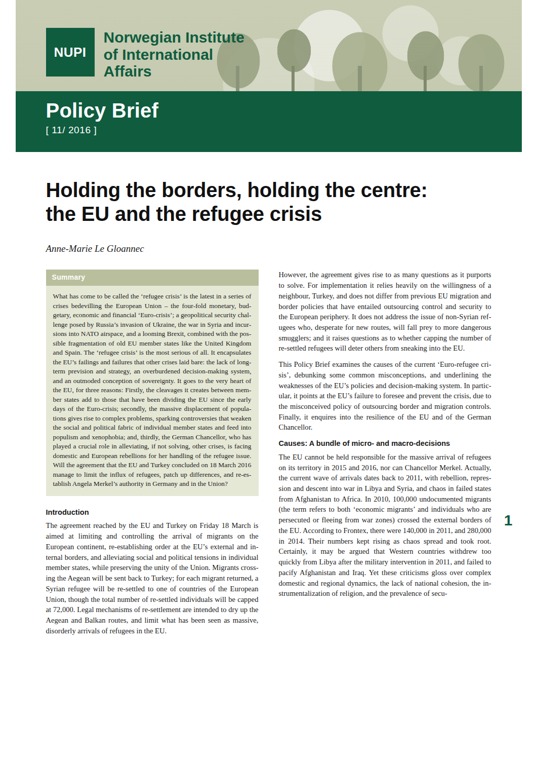NUPI
Norwegian Institute
of International
Affairs
Policy Brief
[ 11/ 2016 ]
Holding the borders, holding the centre:
the EU and the refugee crisis
Anne-Marie Le Gloannec
Summary
What has come to be called the ‘refugee crisis’ is the latest in a series of crises bedevilling the European Union – the four-fold monetary, budgetary, economic and financial ‘Euro-crisis’; a geopolitical security challenge posed by Russia’s invasion of Ukraine, the war in Syria and incursions into NATO airspace, and a looming Brexit, combined with the possible fragmentation of old EU member states like the United Kingdom and Spain. The ‘refugee crisis’ is the most serious of all. It encapsulates the EU’s failings and failures that other crises laid bare: the lack of long-term prevision and strategy, an overburdened decision-making system, and an outmoded conception of sovereignty. It goes to the very heart of the EU, for three reasons: Firstly, the cleavages it creates between member states add to those that have been dividing the EU since the early days of the Euro-crisis; secondly, the massive displacement of populations gives rise to complex problems, sparking controversies that weaken the social and political fabric of individual member states and feed into populism and xenophobia; and, thirdly, the German Chancellor, who has played a crucial role in alleviating, if not solving, other crises, is facing domestic and European rebellions for her handling of the refugee issue. Will the agreement that the EU and Turkey concluded on 18 March 2016 manage to limit the influx of refugees, patch up differences, and re-establish Angela Merkel’s authority in Germany and in the Union?
Introduction
The agreement reached by the EU and Turkey on Friday 18 March is aimed at limiting and controlling the arrival of migrants on the European continent, re-establishing order at the EU’s external and internal borders, and alleviating social and political tensions in individual member states, while preserving the unity of the Union. Migrants crossing the Aegean will be sent back to Turkey; for each migrant returned, a Syrian refugee will be re-settled to one of countries of the European Union, though the total number of re-settled individuals will be capped at 72,000. Legal mechanisms of re-settlement are intended to dry up the Aegean and Balkan routes, and limit what has been seen as massive, disorderly arrivals of refugees in the EU.
However, the agreement gives rise to as many questions as it purports to solve. For implementation it relies heavily on the willingness of a neighbour, Turkey, and does not differ from previous EU migration and border policies that have entailed outsourcing control and security to the European periphery. It does not address the issue of non-Syrian refugees who, desperate for new routes, will fall prey to more dangerous smugglers; and it raises questions as to whether capping the number of re-settled refugees will deter others from sneaking into the EU.
This Policy Brief examines the causes of the current ‘Euro-refugee crisis’, debunking some common misconceptions, and underlining the weaknesses of the EU’s policies and decision-making system. In particular, it points at the EU’s failure to foresee and prevent the crisis, due to the misconceived policy of outsourcing border and migration controls. Finally, it enquires into the resilience of the EU and of the German Chancellor.
Causes: A bundle of micro- and macro-decisions
The EU cannot be held responsible for the massive arrival of refugees on its territory in 2015 and 2016, nor can Chancellor Merkel. Actually, the current wave of arrivals dates back to 2011, with rebellion, repression and descent into war in Libya and Syria, and chaos in failed states from Afghanistan to Africa. In 2010, 100,000 undocumented migrants (the term refers to both ‘economic migrants’ and individuals who are persecuted or fleeing from war zones) crossed the external borders of the EU. According to Frontex, there were 140,000 in 2011, and 280,000 in 2014. Their numbers kept rising as chaos spread and took root. Certainly, it may be argued that Western countries withdrew too quickly from Libya after the military intervention in 2011, and failed to pacify Afghanistan and Iraq. Yet these criticisms gloss over complex domestic and regional dynamics, the lack of national cohesion, the instrumentalization of religion, and the prevalence of secu-
1